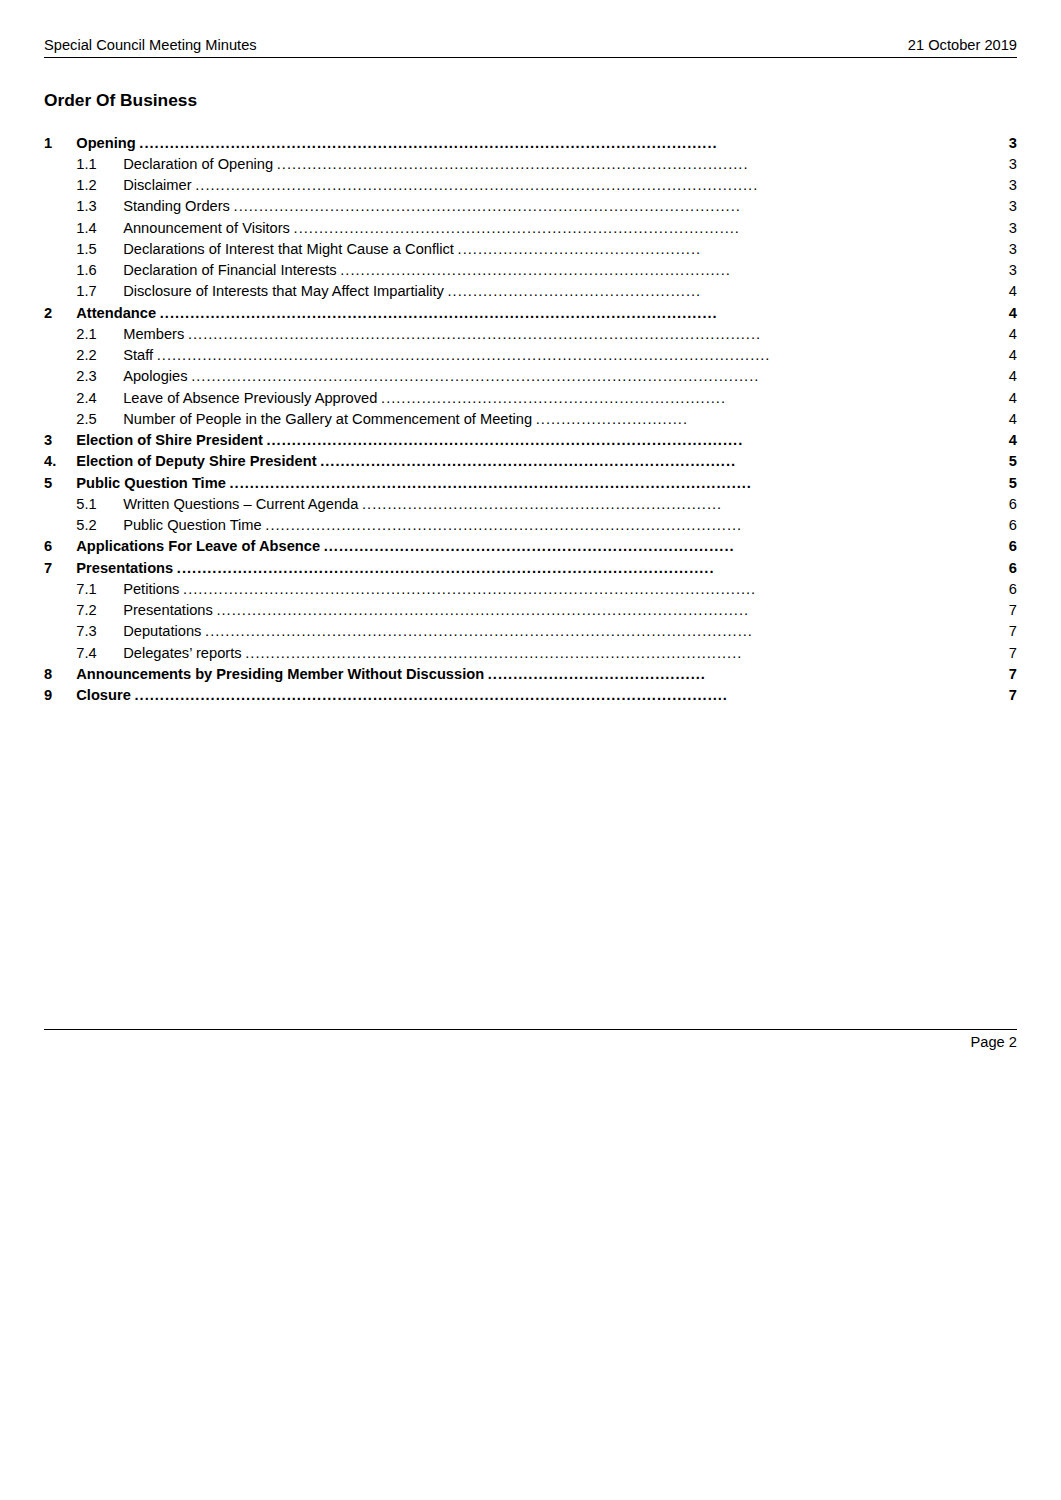Special Council Meeting Minutes 21 October 2019
Order Of Business
| 1 | Opening .................................................................................................................. | 3 |
| | 1.1 | Declaration of Opening ............................................................................................. | 3 |
| | 1.2 | Disclaimer ............................................................................................................... | 3 |
| | 1.3 | Standing Orders .................................................................................................... | 3 |
| | 1.4 | Announcement of Visitors ........................................................................................ | 3 |
| | 1.5 | Declarations of Interest that Might Cause a Conflict ................................................ | 3 |
| | 1.6 | Declaration of Financial Interests ............................................................................. | 3 |
| | 1.7 | Disclosure of Interests that May Affect Impartiality .................................................. | 4 |
| 2 | Attendance .............................................................................................................. | 4 |
| | 2.1 | Members ................................................................................................................. | 4 |
| | 2.2 | Staff ......................................................................................................................... | 4 |
| | 2.3 | Apologies ................................................................................................................ | 4 |
| | 2.4 | Leave of Absence Previously Approved .................................................................... | 4 |
| | 2.5 | Number of People in the Gallery at Commencement of Meeting .............................. | 4 |
| 3 | Election of Shire President .............................................................................................. | 4 |
| 4. | Election of Deputy Shire President .................................................................................. | 5 |
| 5 | Public Question Time ....................................................................................................... | 5 |
| | 5.1 | Written Questions – Current Agenda ....................................................................... | 6 |
| | 5.2 | Public Question Time .............................................................................................. | 6 |
| 6 | Applications For Leave of Absence ................................................................................. | 6 |
| 7 | Presentations .......................................................................................................... | 6 |
| | 7.1 | Petitions ................................................................................................................. | 6 |
| | 7.2 | Presentations ......................................................................................................... | 7 |
| | 7.3 | Deputations ............................................................................................................ | 7 |
| | 7.4 | Delegates’ reports .................................................................................................. | 7 |
| 8 | Announcements by Presiding Member Without Discussion ........................................... | 7 |
| 9 | Closure ..................................................................................................................... | 7 |
Page 2